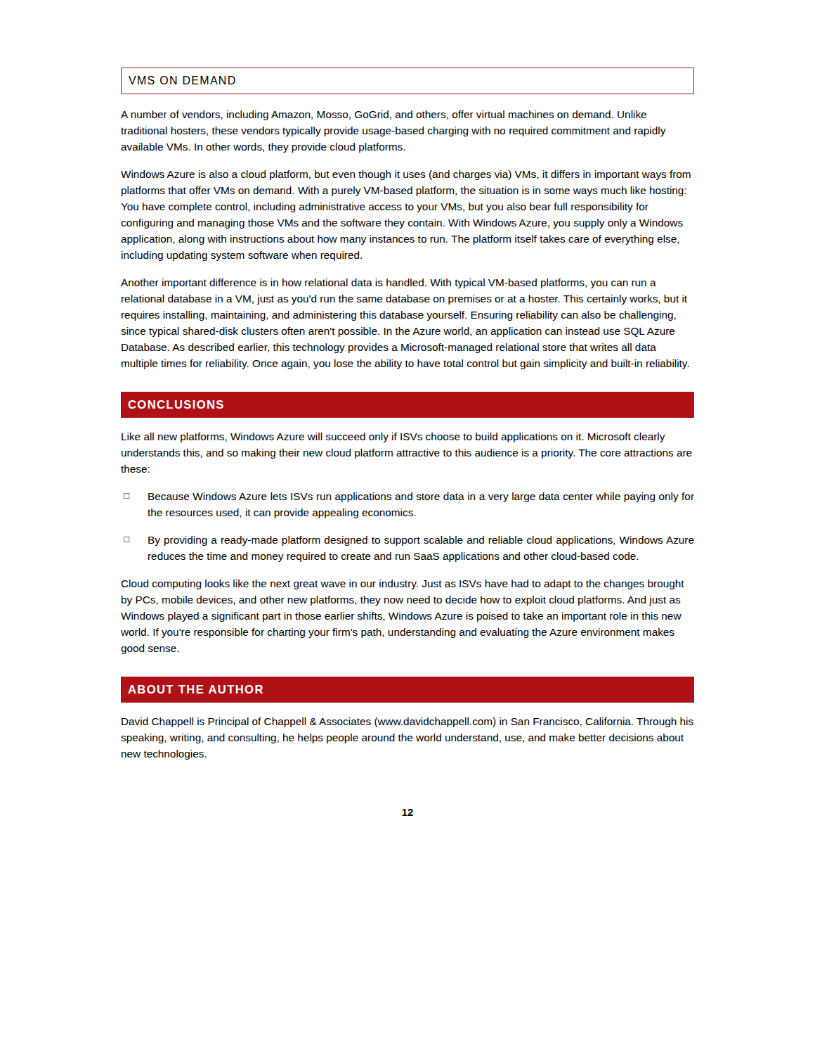VMs on Demand
A number of vendors, including Amazon, Mosso, GoGrid, and others, offer virtual machines on demand. Unlike traditional hosters, these vendors typically provide usage-based charging with no required commitment and rapidly available VMs. In other words, they provide cloud platforms.
Windows Azure is also a cloud platform, but even though it uses (and charges via) VMs, it differs in important ways from platforms that offer VMs on demand. With a purely VM-based platform, the situation is in some ways much like hosting: You have complete control, including administrative access to your VMs, but you also bear full responsibility for configuring and managing those VMs and the software they contain. With Windows Azure, you supply only a Windows application, along with instructions about how many instances to run. The platform itself takes care of everything else, including updating system software when required.
Another important difference is in how relational data is handled. With typical VM-based platforms, you can run a relational database in a VM, just as you'd run the same database on premises or at a hoster. This certainly works, but it requires installing, maintaining, and administering this database yourself. Ensuring reliability can also be challenging, since typical shared-disk clusters often aren't possible. In the Azure world, an application can instead use SQL Azure Database. As described earlier, this technology provides a Microsoft-managed relational store that writes all data multiple times for reliability. Once again, you lose the ability to have total control but gain simplicity and built-in reliability.
Conclusions
Like all new platforms, Windows Azure will succeed only if ISVs choose to build applications on it. Microsoft clearly understands this, and so making their new cloud platform attractive to this audience is a priority. The core attractions are these:
Because Windows Azure lets ISVs run applications and store data in a very large data center while paying only for the resources used, it can provide appealing economics.
By providing a ready-made platform designed to support scalable and reliable cloud applications, Windows Azure reduces the time and money required to create and run SaaS applications and other cloud-based code.
Cloud computing looks like the next great wave in our industry. Just as ISVs have had to adapt to the changes brought by PCs, mobile devices, and other new platforms, they now need to decide how to exploit cloud platforms. And just as Windows played a significant part in those earlier shifts, Windows Azure is poised to take an important role in this new world. If you're responsible for charting your firm's path, understanding and evaluating the Azure environment makes good sense.
About the Author
David Chappell is Principal of Chappell & Associates (www.davidchappell.com) in San Francisco, California. Through his speaking, writing, and consulting, he helps people around the world understand, use, and make better decisions about new technologies.
12